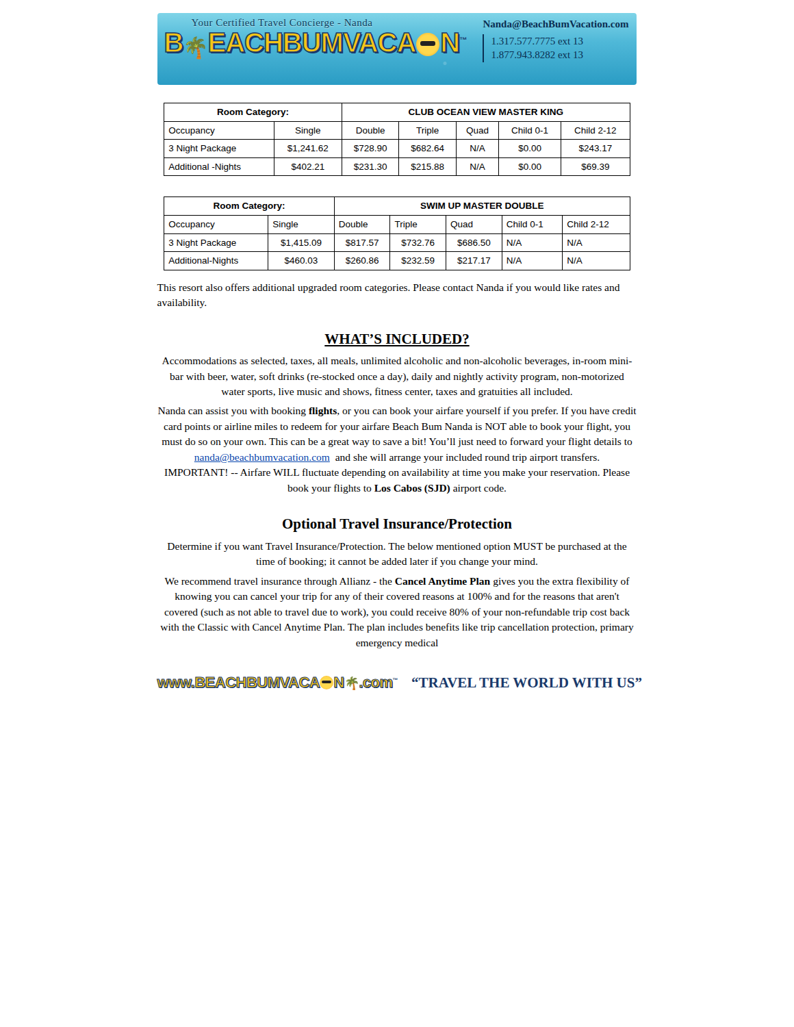Your Certified Travel Concierge - Nanda
B🌴EACHBUMVACA N™
Nanda@BeachBumVacation.com
1.317.577.7775 ext 13
1.877.943.8282 ext 13
| Room Category: | CLUB OCEAN VIEW MASTER KING |
| Occupancy | Single | Double | Triple | Quad | Child 0-1 | Child 2-12 |
| 3 Night Package | $1,241.62 | $728.90 | $682.64 | N/A | $0.00 | $243.17 |
| Additional -Nights | $402.21 | $231.30 | $215.88 | N/A | $0.00 | $69.39 |
| Room Category: | SWIM UP MASTER DOUBLE |
| Occupancy | Single | Double | Triple | Quad | Child 0-1 | Child 2-12 |
| 3 Night Package | $1,415.09 | $817.57 | $732.76 | $686.50 | N/A | N/A |
| Additional-Nights | $460.03 | $260.86 | $232.59 | $217.17 | N/A | N/A |
This resort also offers additional upgraded room categories. Please contact Nanda if you would like rates and availability.
WHAT’S INCLUDED?
Accommodations as selected, taxes, all meals, unlimited alcoholic and non-alcoholic beverages, in-room mini-bar with beer, water, soft drinks (re-stocked once a day), daily and nightly activity program, non-motorized water sports, live music and shows, fitness center, taxes and gratuities all included.
Nanda can assist you with booking flights, or you can book your airfare yourself if you prefer. If you have credit card points or airline miles to redeem for your airfare Beach Bum Nanda is NOT able to book your flight, you must do so on your own. This can be a great way to save a bit! You’ll just need to forward your flight details to nanda@beachbumvacation.com and she will arrange your included round trip airport transfers.
IMPORTANT! -- Airfare WILL fluctuate depending on availability at time you make your reservation. Please book your flights to Los Cabos (SJD) airport code.
Optional Travel Insurance/Protection
Determine if you want Travel Insurance/Protection. The below mentioned option MUST be purchased at the time of booking; it cannot be added later if you change your mind.
We recommend travel insurance through Allianz - the Cancel Anytime Plan gives you the extra flexibility of knowing you can cancel your trip for any of their covered reasons at 100% and for the reasons that aren't covered (such as not able to travel due to work), you could receive 80% of your non-refundable trip cost back with the Classic with Cancel Anytime Plan. The plan includes benefits like trip cancellation protection, primary emergency medical
www.BEACHBUMVACA N🌴.com™
“TRAVEL THE WORLD WITH US”